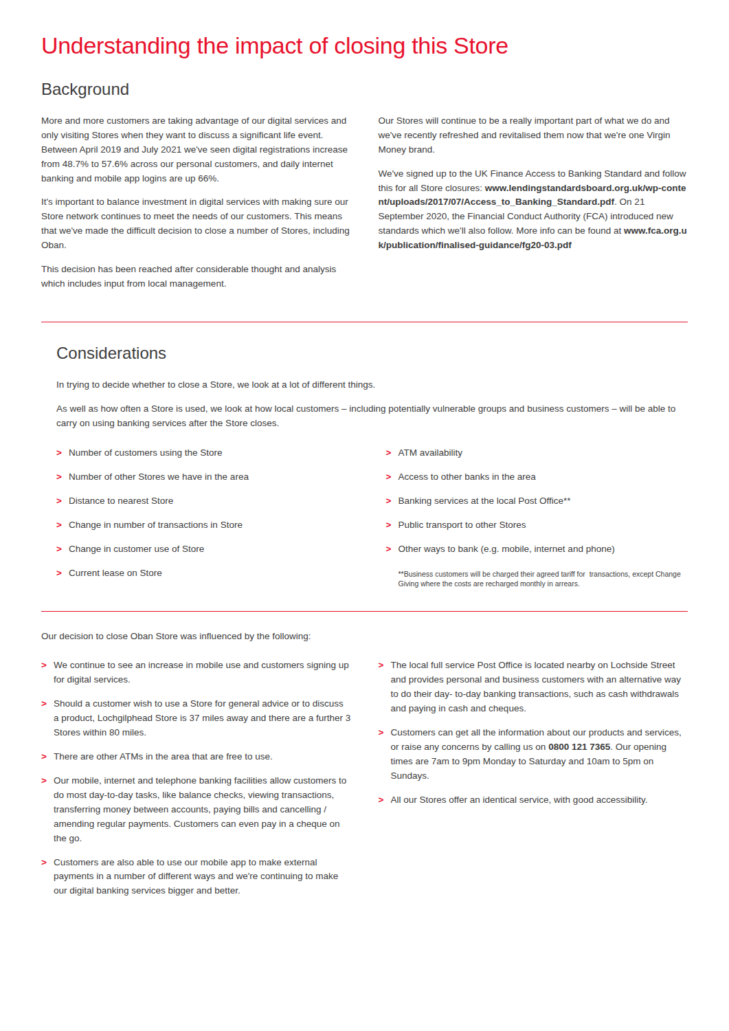Understanding the impact of closing this Store
Background
More and more customers are taking advantage of our digital services and only visiting Stores when they want to discuss a significant life event. Between April 2019 and July 2021 we've seen digital registrations increase from 48.7% to 57.6% across our personal customers, and daily internet banking and mobile app logins are up 66%.
It's important to balance investment in digital services with making sure our Store network continues to meet the needs of our customers. This means that we've made the difficult decision to close a number of Stores, including Oban.
This decision has been reached after considerable thought and analysis which includes input from local management.
Our Stores will continue to be a really important part of what we do and we've recently refreshed and revitalised them now that we're one Virgin Money brand.
We've signed up to the UK Finance Access to Banking Standard and follow this for all Store closures: www.lendingstandardsboard.org.uk/wp-content/uploads/2017/07/Access_to_Banking_Standard.pdf. On 21 September 2020, the Financial Conduct Authority (FCA) introduced new standards which we'll also follow. More info can be found at www.fca.org.uk/publication/finalised-guidance/fg20-03.pdf
Considerations
In trying to decide whether to close a Store, we look at a lot of different things.
As well as how often a Store is used, we look at how local customers – including potentially vulnerable groups and business customers – will be able to carry on using banking services after the Store closes.
Number of customers using the Store
Number of other Stores we have in the area
Distance to nearest Store
Change in number of transactions in Store
Change in customer use of Store
Current lease on Store
ATM availability
Access to other banks in the area
Banking services at the local Post Office**
Public transport to other Stores
Other ways to bank (e.g. mobile, internet and phone)
**Business customers will be charged their agreed tariff for transactions, except Change Giving where the costs are recharged monthly in arrears.
Our decision to close Oban Store was influenced by the following:
We continue to see an increase in mobile use and customers signing up for digital services.
Should a customer wish to use a Store for general advice or to discuss a product, Lochgilphead Store is 37 miles away and there are a further 3 Stores within 80 miles.
There are other ATMs in the area that are free to use.
Our mobile, internet and telephone banking facilities allow customers to do most day-to-day tasks, like balance checks, viewing transactions, transferring money between accounts, paying bills and cancelling / amending regular payments. Customers can even pay in a cheque on the go.
Customers are also able to use our mobile app to make external payments in a number of different ways and we're continuing to make our digital banking services bigger and better.
The local full service Post Office is located nearby on Lochside Street and provides personal and business customers with an alternative way to do their day- to-day banking transactions, such as cash withdrawals and paying in cash and cheques.
Customers can get all the information about our products and services, or raise any concerns by calling us on 0800 121 7365. Our opening times are 7am to 9pm Monday to Saturday and 10am to 5pm on Sundays.
All our Stores offer an identical service, with good accessibility.